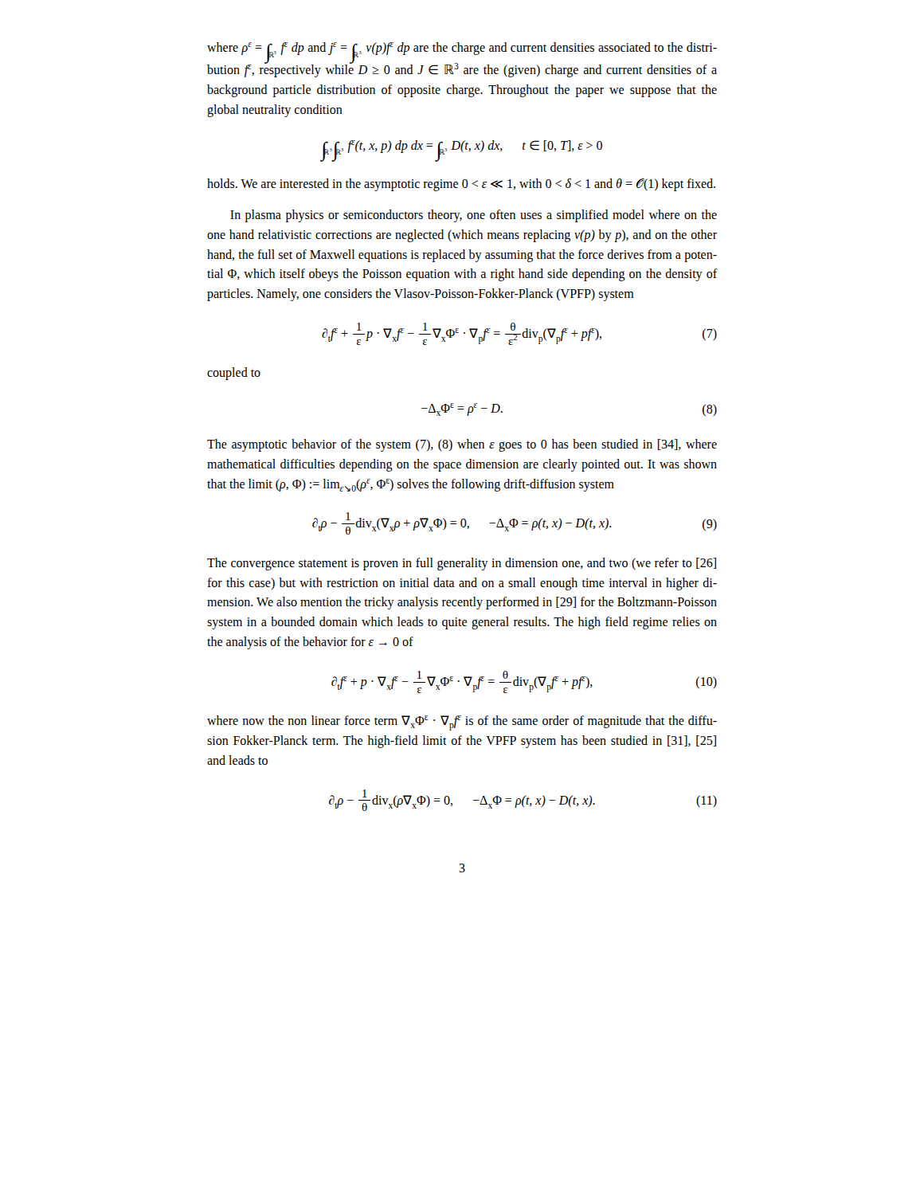where ρε = ∫ℝ3 fε dp and jε = ∫ℝ3 v(p)fε dp are the charge and current densities associated to the distribution fε, respectively while D ≥ 0 and J ∈ ℝ3 are the (given) charge and current densities of a background particle distribution of opposite charge. Throughout the paper we suppose that the global neutrality condition
∫ℝ3∫ℝ3 fε(t, x, p) dp dx = ∫ℝ3 D(t, x) dx, t ∈ [0, T], ε > 0
holds. We are interested in the asymptotic regime 0 < ε ≪ 1, with 0 < δ < 1 and θ = 𝒪(1) kept fixed.
In plasma physics or semiconductors theory, one often uses a simplified model where on the one hand relativistic corrections are neglected (which means replacing v(p) by p), and on the other hand, the full set of Maxwell equations is replaced by assuming that the force derives from a potential Φ, which itself obeys the Poisson equation with a right hand side depending on the density of particles. Namely, one considers the Vlasov-Poisson-Fokker-Planck (VPFP) system
∂tfε + 1 ε p · ∇xfε − 1 ε∇xΦε · ∇pfε = θε2 divp(∇pfε + pfε), (7)
coupled to
−ΔxΦε = ρε − D. (8)
The asymptotic behavior of the system (7), (8) when ε goes to 0 has been studied in [34], where mathematical difficulties depending on the space dimension are clearly pointed out. It was shown that the limit (ρ, Φ) := limε↘0(ρε, Φε) solves the following drift-diffusion system
∂tρ − 1 θ divx(∇xρ + ρ∇xΦ) = 0, −ΔxΦ = ρ(t, x) − D(t, x). (9)
The convergence statement is proven in full generality in dimension one, and two (we refer to [26] for this case) but with restriction on initial data and on a small enough time interval in higher dimension. We also mention the tricky analysis recently performed in [29] for the Boltzmann-Poisson system in a bounded domain which leads to quite general results. The high field regime relies on the analysis of the behavior for ε → 0 of
∂tfε + p · ∇xfε − 1 ε∇xΦε · ∇pfε = θε divp(∇pfε + pfε), (10)
where now the non linear force term ∇xΦε · ∇pfε is of the same order of magnitude that the diffusion Fokker-Planck term. The high-field limit of the VPFP system has been studied in [31], [25] and leads to
∂tρ − 1 θ divx(ρ∇xΦ) = 0, −ΔxΦ = ρ(t, x) − D(t, x). (11)
3